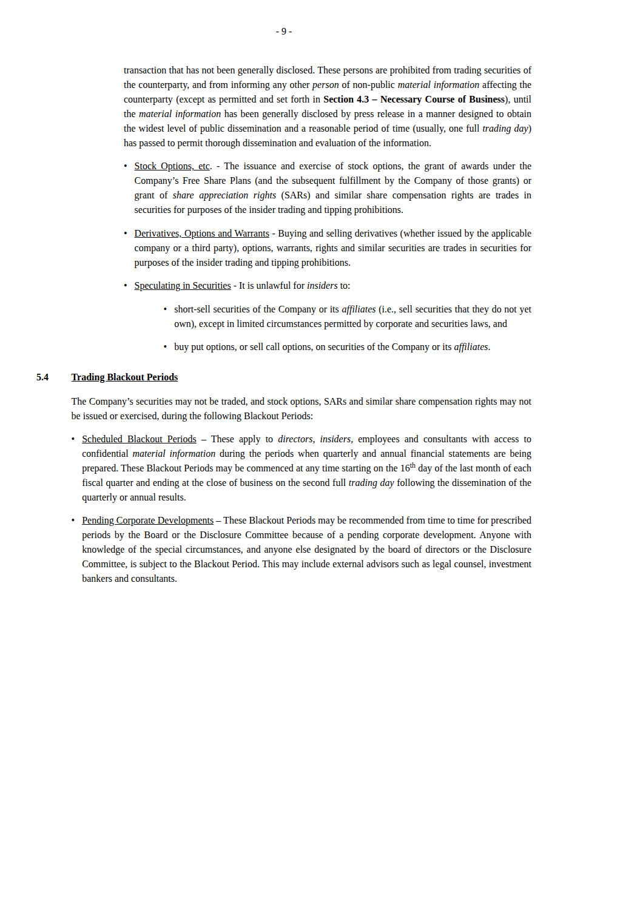- 9 -
transaction that has not been generally disclosed. These persons are prohibited from trading securities of the counterparty, and from informing any other person of non-public material information affecting the counterparty (except as permitted and set forth in Section 4.3 – Necessary Course of Business), until the material information has been generally disclosed by press release in a manner designed to obtain the widest level of public dissemination and a reasonable period of time (usually, one full trading day) has passed to permit thorough dissemination and evaluation of the information.
Stock Options, etc. - The issuance and exercise of stock options, the grant of awards under the Company’s Free Share Plans (and the subsequent fulfillment by the Company of those grants) or grant of share appreciation rights (SARs) and similar share compensation rights are trades in securities for purposes of the insider trading and tipping prohibitions.
Derivatives, Options and Warrants - Buying and selling derivatives (whether issued by the applicable company or a third party), options, warrants, rights and similar securities are trades in securities for purposes of the insider trading and tipping prohibitions.
Speculating in Securities - It is unlawful for insiders to:
short-sell securities of the Company or its affiliates (i.e., sell securities that they do not yet own), except in limited circumstances permitted by corporate and securities laws, and
buy put options, or sell call options, on securities of the Company or its affiliates.
5.4 Trading Blackout Periods
The Company’s securities may not be traded, and stock options, SARs and similar share compensation rights may not be issued or exercised, during the following Blackout Periods:
Scheduled Blackout Periods – These apply to directors, insiders, employees and consultants with access to confidential material information during the periods when quarterly and annual financial statements are being prepared. These Blackout Periods may be commenced at any time starting on the 16th day of the last month of each fiscal quarter and ending at the close of business on the second full trading day following the dissemination of the quarterly or annual results.
Pending Corporate Developments – These Blackout Periods may be recommended from time to time for prescribed periods by the Board or the Disclosure Committee because of a pending corporate development. Anyone with knowledge of the special circumstances, and anyone else designated by the board of directors or the Disclosure Committee, is subject to the Blackout Period. This may include external advisors such as legal counsel, investment bankers and consultants.